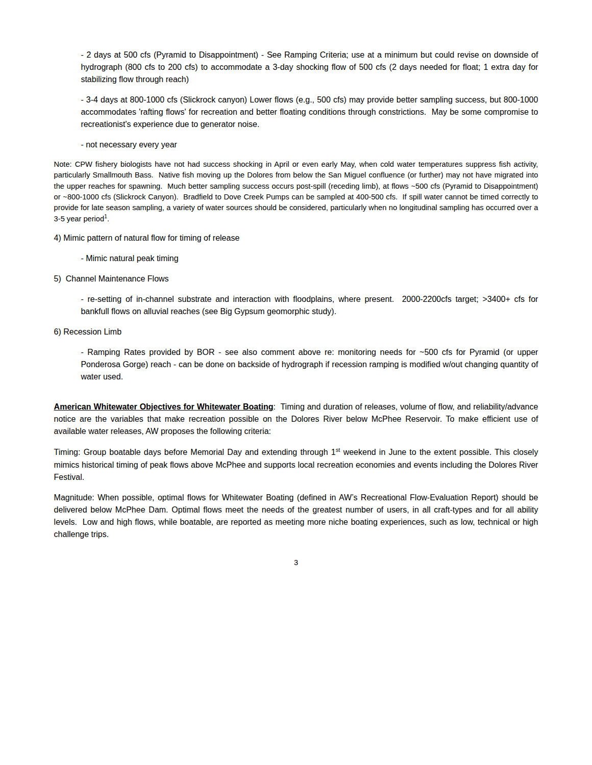- 2 days at 500 cfs (Pyramid to Disappointment) - See Ramping Criteria; use at a minimum but could revise on downside of hydrograph (800 cfs to 200 cfs) to accommodate a 3-day shocking flow of 500 cfs (2 days needed for float; 1 extra day for stabilizing flow through reach)
- 3-4 days at 800-1000 cfs (Slickrock canyon) Lower flows (e.g., 500 cfs) may provide better sampling success, but 800-1000 accommodates 'rafting flows' for recreation and better floating conditions through constrictions. May be some compromise to recreationist's experience due to generator noise.
- not necessary every year
Note: CPW fishery biologists have not had success shocking in April or even early May, when cold water temperatures suppress fish activity, particularly Smallmouth Bass. Native fish moving up the Dolores from below the San Miguel confluence (or further) may not have migrated into the upper reaches for spawning. Much better sampling success occurs post-spill (receding limb), at flows ~500 cfs (Pyramid to Disappointment) or ~800-1000 cfs (Slickrock Canyon). Bradfield to Dove Creek Pumps can be sampled at 400-500 cfs. If spill water cannot be timed correctly to provide for late season sampling, a variety of water sources should be considered, particularly when no longitudinal sampling has occurred over a 3-5 year period1.
4) Mimic pattern of natural flow for timing of release
- Mimic natural peak timing
5) Channel Maintenance Flows
- re-setting of in-channel substrate and interaction with floodplains, where present. 2000-2200cfs target; >3400+ cfs for bankfull flows on alluvial reaches (see Big Gypsum geomorphic study).
6) Recession Limb
- Ramping Rates provided by BOR - see also comment above re: monitoring needs for ~500 cfs for Pyramid (or upper Ponderosa Gorge) reach - can be done on backside of hydrograph if recession ramping is modified w/out changing quantity of water used.
American Whitewater Objectives for Whitewater Boating: Timing and duration of releases, volume of flow, and reliability/advance notice are the variables that make recreation possible on the Dolores River below McPhee Reservoir. To make efficient use of available water releases, AW proposes the following criteria:
Timing: Group boatable days before Memorial Day and extending through 1st weekend in June to the extent possible. This closely mimics historical timing of peak flows above McPhee and supports local recreation economies and events including the Dolores River Festival.
Magnitude: When possible, optimal flows for Whitewater Boating (defined in AW’s Recreational Flow-Evaluation Report) should be delivered below McPhee Dam. Optimal flows meet the needs of the greatest number of users, in all craft-types and for all ability levels. Low and high flows, while boatable, are reported as meeting more niche boating experiences, such as low, technical or high challenge trips.
3